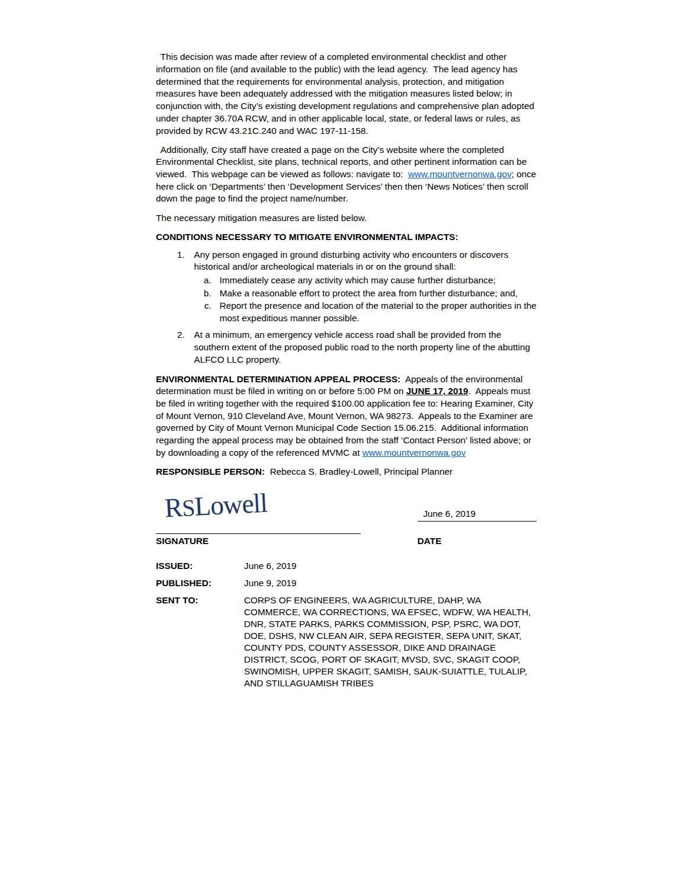This decision was made after review of a completed environmental checklist and other information on file (and available to the public) with the lead agency. The lead agency has determined that the requirements for environmental analysis, protection, and mitigation measures have been adequately addressed with the mitigation measures listed below; in conjunction with, the City’s existing development regulations and comprehensive plan adopted under chapter 36.70A RCW, and in other applicable local, state, or federal laws or rules, as provided by RCW 43.21C.240 and WAC 197-11-158.
Additionally, City staff have created a page on the City’s website where the completed Environmental Checklist, site plans, technical reports, and other pertinent information can be viewed. This webpage can be viewed as follows: navigate to: www.mountvernonwa.gov; once here click on ‘Departments’ then ‘Development Services’ then then ‘News Notices’ then scroll down the page to find the project name/number.
The necessary mitigation measures are listed below.
CONDITIONS NECESSARY TO MITIGATE ENVIRONMENTAL IMPACTS:
Any person engaged in ground disturbing activity who encounters or discovers historical and/or archeological materials in or on the ground shall:
Immediately cease any activity which may cause further disturbance;
Make a reasonable effort to protect the area from further disturbance; and,
Report the presence and location of the material to the proper authorities in the most expeditious manner possible.
At a minimum, an emergency vehicle access road shall be provided from the southern extent of the proposed public road to the north property line of the abutting ALFCO LLC property.
ENVIRONMENTAL DETERMINATION APPEAL PROCESS: Appeals of the environmental determination must be filed in writing on or before 5:00 PM on JUNE 17, 2019. Appeals must be filed in writing together with the required $100.00 application fee to: Hearing Examiner, City of Mount Vernon, 910 Cleveland Ave, Mount Vernon, WA 98273. Appeals to the Examiner are governed by City of Mount Vernon Municipal Code Section 15.06.215. Additional information regarding the appeal process may be obtained from the staff ‘Contact Person’ listed above; or by downloading a copy of the referenced MVMC at www.mountvernonwa.gov
RESPONSIBLE PERSON: Rebecca S. Bradley-Lowell, Principal Planner
RSLowell
June 6, 2019
SIGNATURE
DATE
| ISSUED: | June 6, 2019 |
| PUBLISHED: | June 9, 2019 |
| SENT TO: | CORPS OF ENGINEERS, WA AGRICULTURE, DAHP, WA COMMERCE, WA CORRECTIONS, WA EFSEC, WDFW, WA HEALTH, DNR, STATE PARKS, PARKS COMMISSION, PSP, PSRC, WA DOT, DOE, DSHS, NW CLEAN AIR, SEPA REGISTER, SEPA UNIT, SKAT, COUNTY PDS, COUNTY ASSESSOR, DIKE AND DRAINAGE DISTRICT, SCOG, PORT OF SKAGIT, MVSD, SVC, SKAGIT COOP, SWINOMISH, UPPER SKAGIT, SAMISH, SAUK-SUIATTLE, TULALIP, AND STILLAGUAMISH TRIBES |